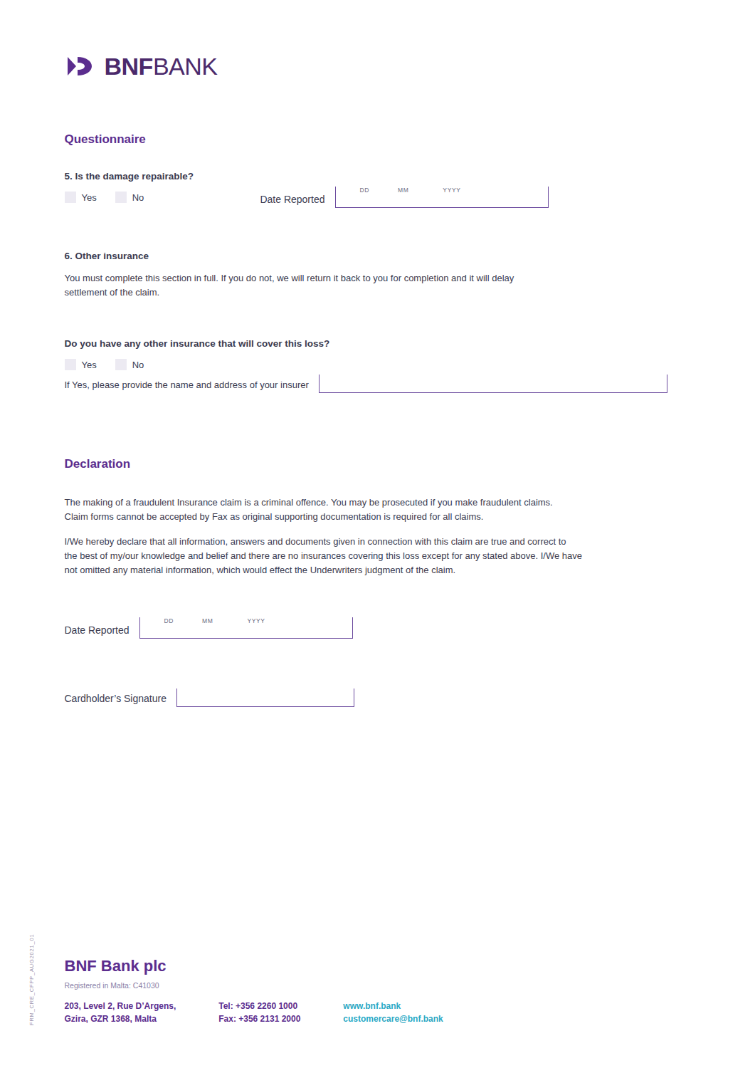BNF BANK
Questionnaire
5. Is the damage repairable?
Yes No
Date Reported
DD MM YYYY
6. Other insurance
You must complete this section in full. If you do not, we will return it back to you for completion and it will delay
settlement of the claim.
Do you have any other insurance that will cover this loss?
Yes No
If Yes, please provide the name and address of your insurer
Declaration
The making of a fraudulent Insurance claim is a criminal offence. You may be prosecuted if you make fraudulent claims.
Claim forms cannot be accepted by Fax as original supporting documentation is required for all claims.
I/We hereby declare that all information, answers and documents given in connection with this claim are true and correct to
the best of my/our knowledge and belief and there are no insurances covering this loss except for any stated above. I/We have
not omitted any material information, which would effect the Underwriters judgment of the claim.
Date Reported
DD MM YYYY
Cardholder’s Signature
BNF Bank plc
Registered in Malta: C41030
203, Level 2, Rue D’Argens,
Gzira, GZR 1368, Malta
Tel: +356 2260 1000
Fax: +356 2131 2000
www.bnf.bank
customercare@bnf.bank
FRM_CRE_CFPP_AUG2021_01